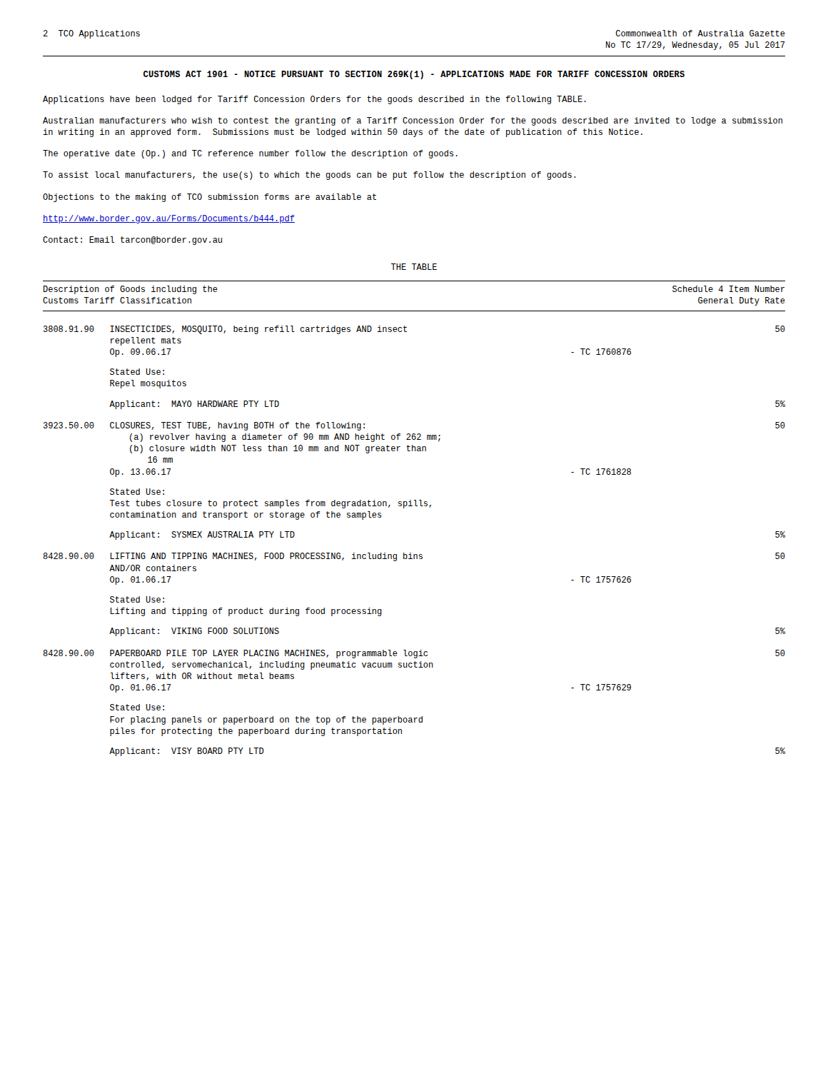2 TCO Applications
Commonwealth of Australia Gazette
No TC 17/29, Wednesday, 05 Jul 2017
CUSTOMS ACT 1901 - NOTICE PURSUANT TO SECTION 269K(1) - APPLICATIONS MADE FOR TARIFF CONCESSION ORDERS
Applications have been lodged for Tariff Concession Orders for the goods described in the following TABLE.
Australian manufacturers who wish to contest the granting of a Tariff Concession Order for the goods described are invited to lodge a submission in writing in an approved form. Submissions must be lodged within 50 days of the date of publication of this Notice.
The operative date (Op.) and TC reference number follow the description of goods.
To assist local manufacturers, the use(s) to which the goods can be put follow the description of goods.
Objections to the making of TCO submission forms are available at
http://www.border.gov.au/Forms/Documents/b444.pdf
Contact: Email tarcon@border.gov.au
THE TABLE
| Description of Goods including the | | | Schedule 4 Item Number |
| --- | --- | --- | --- |
| Customs Tariff Classification | | | General Duty Rate |
| 3808.91.90 | INSECTICIDES, MOSQUITO, being refill cartridges AND insect repellent mats | | 50 |
| | Op. 09.06.17 | - TC 1760876 | |
| | Stated Use: Repel mosquitos | | |
| | Applicant: MAYO HARDWARE PTY LTD | | 5% |
| 3923.50.00 | CLOSURES, TEST TUBE, having BOTH of the following: (a) revolver having a diameter of 90 mm AND height of 262 mm; (b) closure width NOT less than 10 mm and NOT greater than 16 mm | | 50 |
| | Op. 13.06.17 | - TC 1761828 | |
| | Stated Use: Test tubes closure to protect samples from degradation, spills, contamination and transport or storage of the samples | | |
| | Applicant: SYSMEX AUSTRALIA PTY LTD | | 5% |
| 8428.90.00 | LIFTING AND TIPPING MACHINES, FOOD PROCESSING, including bins AND/OR containers | | 50 |
| | Op. 01.06.17 | - TC 1757626 | |
| | Stated Use: Lifting and tipping of product during food processing | | |
| | Applicant: VIKING FOOD SOLUTIONS | | 5% |
| 8428.90.00 | PAPERBOARD PILE TOP LAYER PLACING MACHINES, programmable logic controlled, servomechanical, including pneumatic vacuum suction lifters, with OR without metal beams | | 50 |
| | Op. 01.06.17 | - TC 1757629 | |
| | Stated Use: For placing panels or paperboard on the top of the paperboard piles for protecting the paperboard during transportation | | |
| | Applicant: VISY BOARD PTY LTD | | 5% |